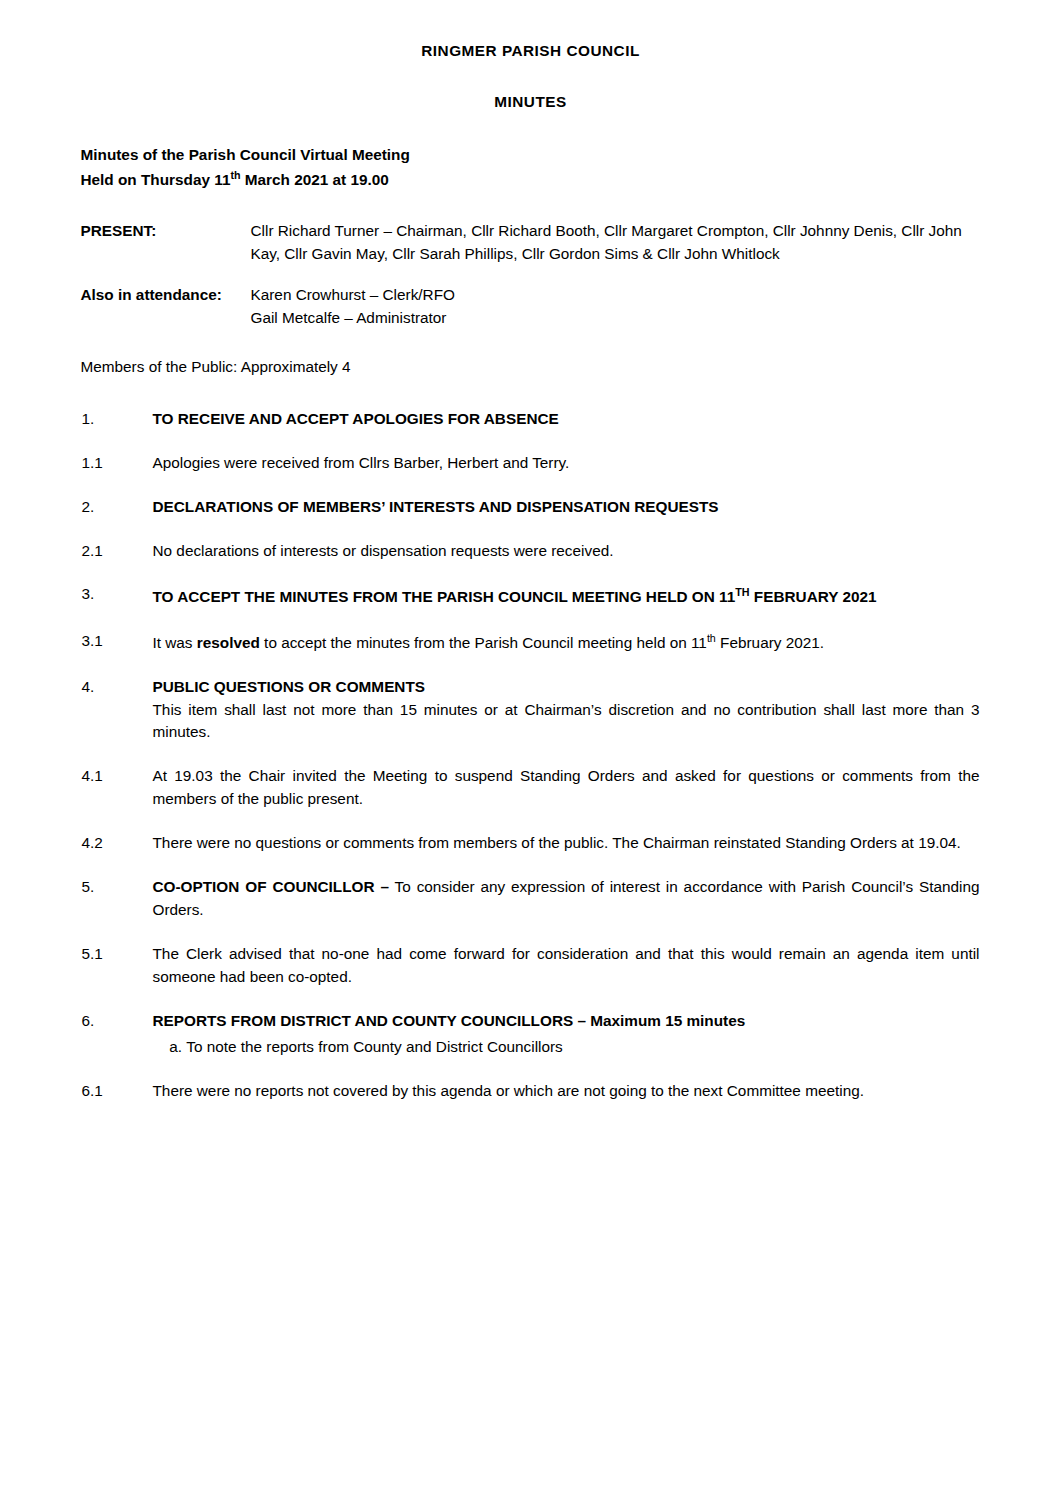RINGMER PARISH COUNCIL
MINUTES
Minutes of the Parish Council Virtual Meeting
Held on Thursday 11th March 2021 at 19.00
| PRESENT: | Cllr Richard Turner – Chairman, Cllr Richard Booth, Cllr Margaret Crompton, Cllr Johnny Denis, Cllr John Kay, Cllr Gavin May, Cllr Sarah Phillips, Cllr Gordon Sims & Cllr John Whitlock |
| Also in attendance: | Karen Crowhurst – Clerk/RFO Gail Metcalfe – Administrator |
Members of the Public: Approximately 4
| 1. | TO RECEIVE AND ACCEPT APOLOGIES FOR ABSENCE |
| 1.1 | Apologies were received from Cllrs Barber, Herbert and Terry. |
| 2. | DECLARATIONS OF MEMBERS’ INTERESTS AND DISPENSATION REQUESTS |
| 2.1 | No declarations of interests or dispensation requests were received. |
| 3. | TO ACCEPT THE MINUTES FROM THE PARISH COUNCIL MEETING HELD ON 11 TH FEBRUARY 2021 |
| 3.1 | It was resolved to accept the minutes from the Parish Council meeting held on 11 th February 2021. |
| 4. | PUBLIC QUESTIONS OR COMMENTS This item shall last not more than 15 minutes or at Chairman’s discretion and no contribution shall last more than 3 minutes. |
| 4.1 | At 19.03 the Chair invited the Meeting to suspend Standing Orders and asked for questions or comments from the members of the public present. |
| 4.2 | There were no questions or comments from members of the public. The Chairman reinstated Standing Orders at 19.04. |
| 5. | CO-OPTION OF COUNCILLOR – To consider any expression of interest in accordance with Parish Council’s Standing Orders. |
| 5.1 | The Clerk advised that no-one had come forward for consideration and that this would remain an agenda item until someone had been co-opted. |
| 6. | REPORTS FROM DISTRICT AND COUNTY COUNCILLORS – Maximum 15 minutes To note the reports from County and District Councillors |
| 6.1 | There were no reports not covered by this agenda or which are not going to the next Committee meeting. |